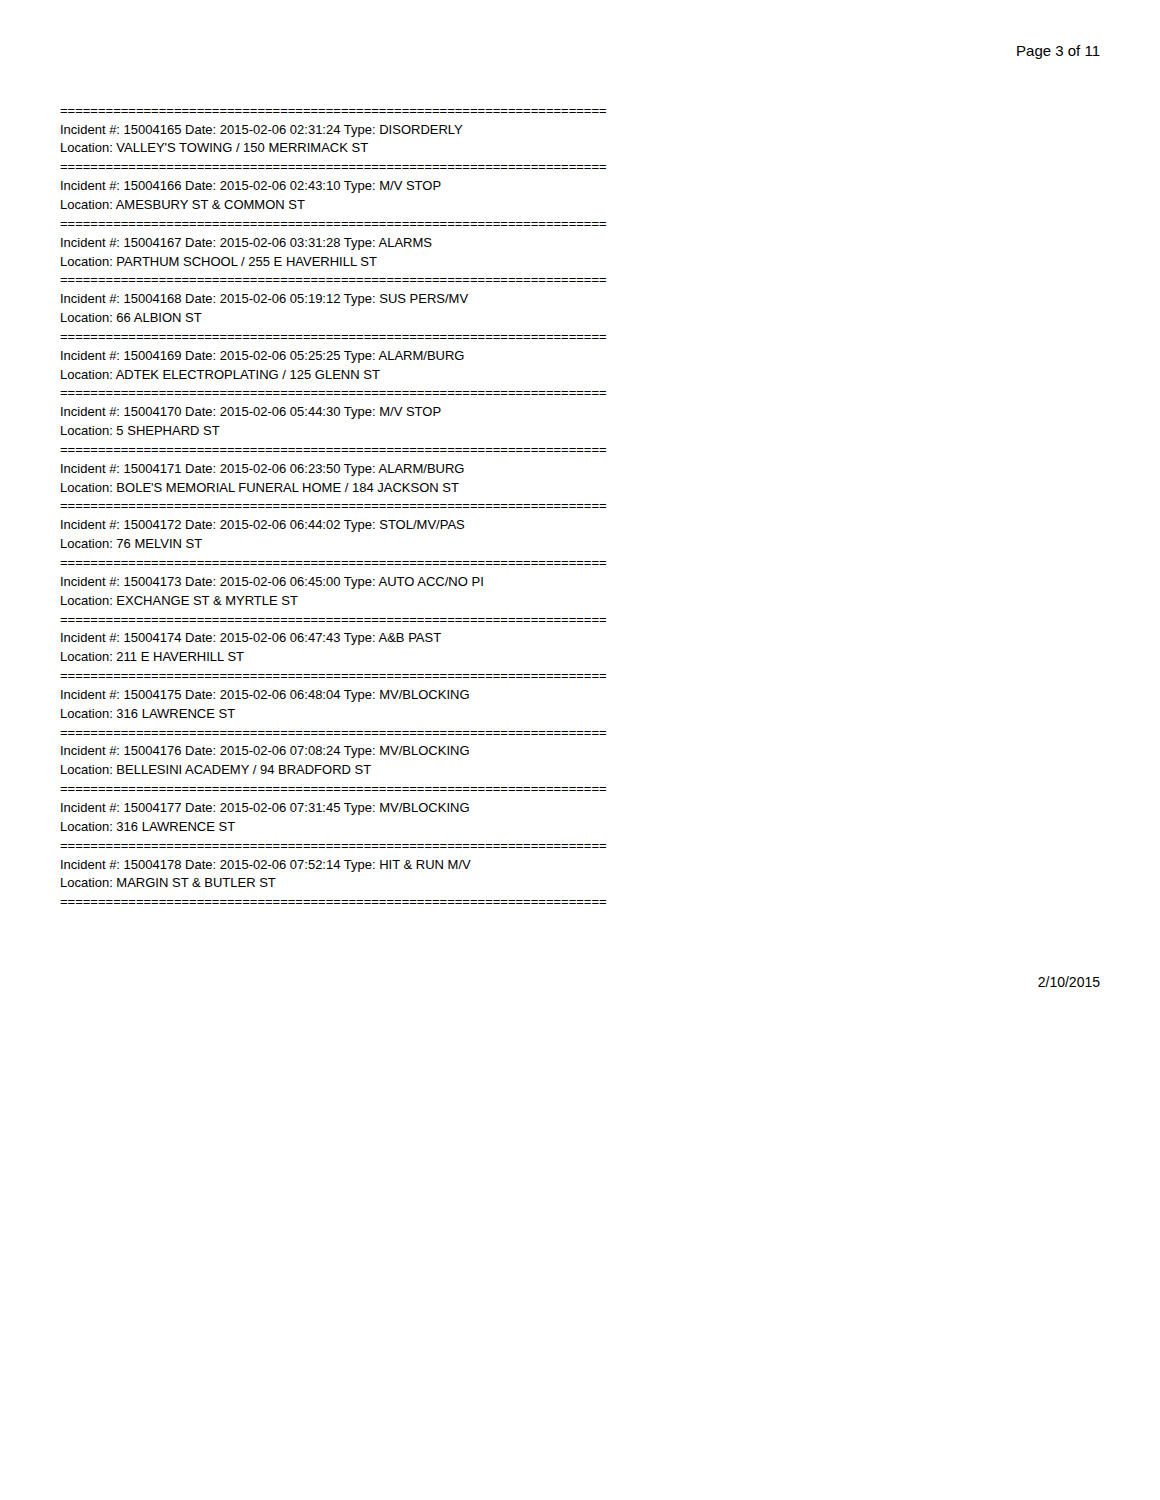Page 3 of 11
========================================================================
Incident #: 15004165 Date: 2015-02-06 02:31:24 Type: DISORDERLY
Location: VALLEY'S TOWING / 150 MERRIMACK ST
========================================================================
Incident #: 15004166 Date: 2015-02-06 02:43:10 Type: M/V STOP
Location: AMESBURY ST & COMMON ST
========================================================================
Incident #: 15004167 Date: 2015-02-06 03:31:28 Type: ALARMS
Location: PARTHUM SCHOOL / 255 E HAVERHILL ST
========================================================================
Incident #: 15004168 Date: 2015-02-06 05:19:12 Type: SUS PERS/MV
Location: 66 ALBION ST
========================================================================
Incident #: 15004169 Date: 2015-02-06 05:25:25 Type: ALARM/BURG
Location: ADTEK ELECTROPLATING / 125 GLENN ST
========================================================================
Incident #: 15004170 Date: 2015-02-06 05:44:30 Type: M/V STOP
Location: 5 SHEPHARD ST
========================================================================
Incident #: 15004171 Date: 2015-02-06 06:23:50 Type: ALARM/BURG
Location: BOLE'S MEMORIAL FUNERAL HOME / 184 JACKSON ST
========================================================================
Incident #: 15004172 Date: 2015-02-06 06:44:02 Type: STOL/MV/PAS
Location: 76 MELVIN ST
========================================================================
Incident #: 15004173 Date: 2015-02-06 06:45:00 Type: AUTO ACC/NO PI
Location: EXCHANGE ST & MYRTLE ST
========================================================================
Incident #: 15004174 Date: 2015-02-06 06:47:43 Type: A&B PAST
Location: 211 E HAVERHILL ST
========================================================================
Incident #: 15004175 Date: 2015-02-06 06:48:04 Type: MV/BLOCKING
Location: 316 LAWRENCE ST
========================================================================
Incident #: 15004176 Date: 2015-02-06 07:08:24 Type: MV/BLOCKING
Location: BELLESINI ACADEMY / 94 BRADFORD ST
========================================================================
Incident #: 15004177 Date: 2015-02-06 07:31:45 Type: MV/BLOCKING
Location: 316 LAWRENCE ST
========================================================================
Incident #: 15004178 Date: 2015-02-06 07:52:14 Type: HIT & RUN M/V
Location: MARGIN ST & BUTLER ST
========================================================================
2/10/2015